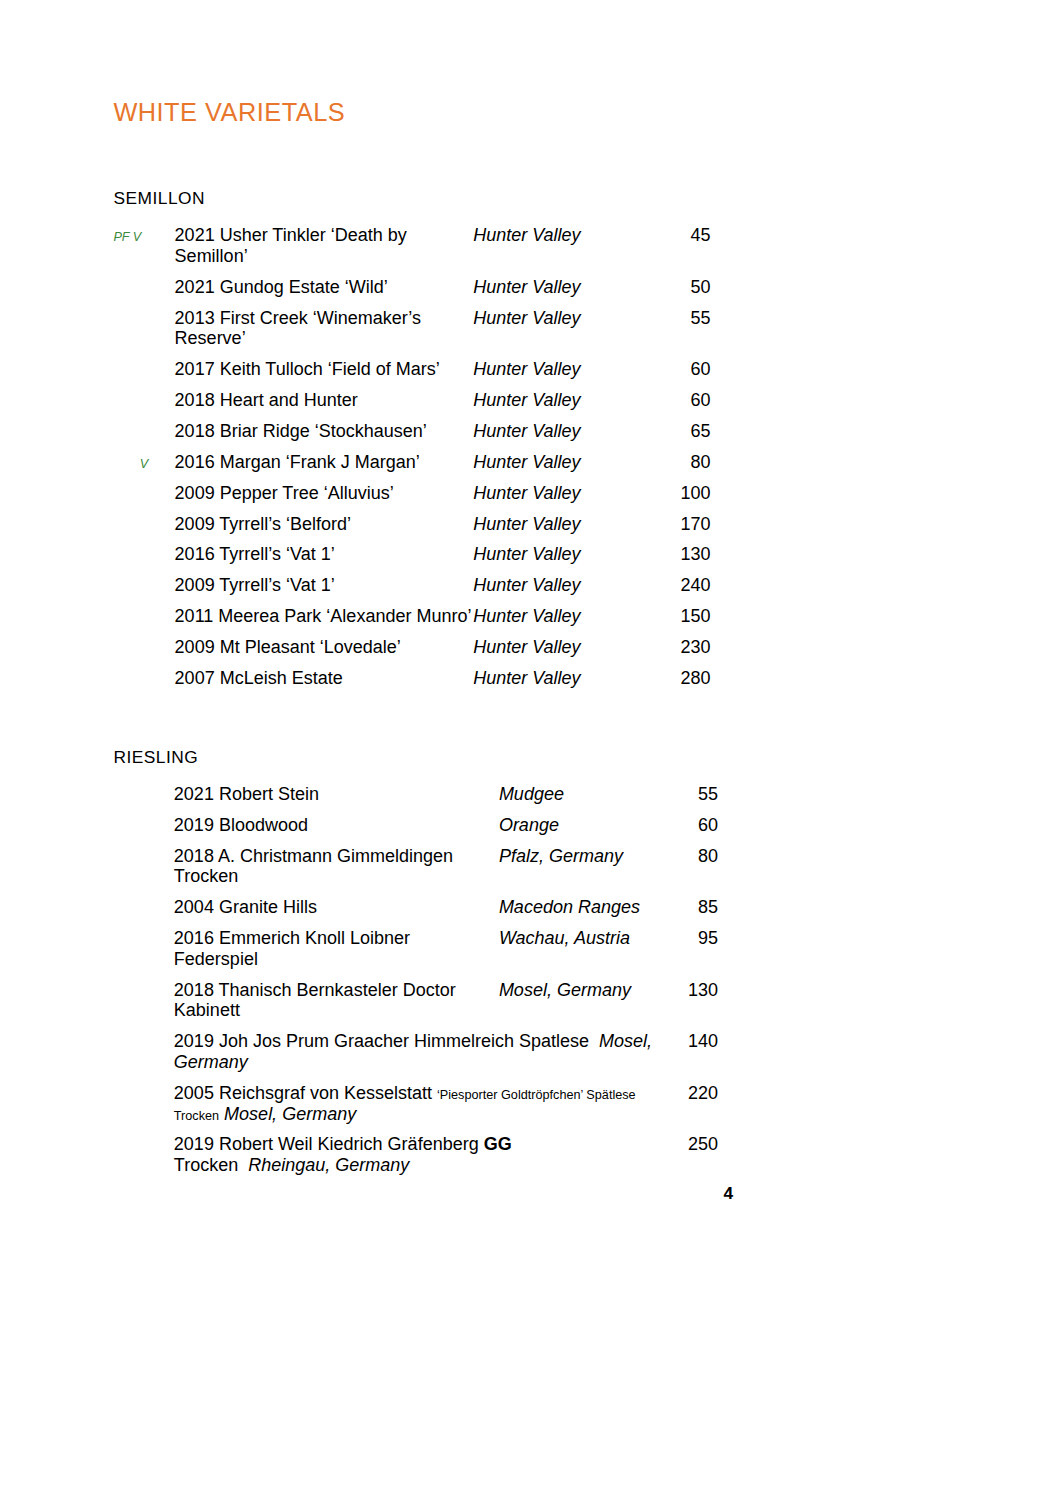White Varietals
Semillon
| PF V | 2021 Usher Tinkler ‘Death by Semillon’ | Hunter Valley | 45 |
| | 2021 Gundog Estate ‘Wild’ | Hunter Valley | 50 |
| | 2013 First Creek ‘Winemaker’s Reserve’ | Hunter Valley | 55 |
| | 2017 Keith Tulloch ‘Field of Mars’ | Hunter Valley | 60 |
| | 2018 Heart and Hunter | Hunter Valley | 60 |
| | 2018 Briar Ridge ‘Stockhausen’ | Hunter Valley | 65 |
| V | 2016 Margan ‘Frank J Margan’ | Hunter Valley | 80 |
| | 2009 Pepper Tree ‘Alluvius’ | Hunter Valley | 100 |
| | 2009 Tyrrell’s ‘Belford’ | Hunter Valley | 170 |
| | 2016 Tyrrell’s ‘Vat 1’ | Hunter Valley | 130 |
| | 2009 Tyrrell’s ‘Vat 1’ | Hunter Valley | 240 |
| | 2011 Meerea Park ‘Alexander Munro’ | Hunter Valley | 150 |
| | 2009 Mt Pleasant ‘Lovedale’ | Hunter Valley | 230 |
| | 2007 McLeish Estate | Hunter Valley | 280 |
Riesling
| | 2021 Robert Stein | Mudgee | 55 |
| | 2019 Bloodwood | Orange | 60 |
| | 2018 A. Christmann Gimmeldingen Trocken | Pfalz, Germany | 80 |
| | 2004 Granite Hills | Macedon Ranges | 85 |
| | 2016 Emmerich Knoll Loibner Federspiel | Wachau, Austria | 95 |
| | 2018 Thanisch Bernkasteler Doctor Kabinett | Mosel, Germany | 130 |
| | 2019 Joh Jos Prum Graacher Himmelreich Spatlese Mosel, Germany | 140 |
| | 2005 Reichsgraf von Kesselstatt ‘Piesporter Goldtröpfchen’ Spätlese Trocken Mosel, Germany | 220 |
| | 2019 Robert Weil Kiedrich Gräfenberg GG Trocken Rheingau, Germany | 250 |
4